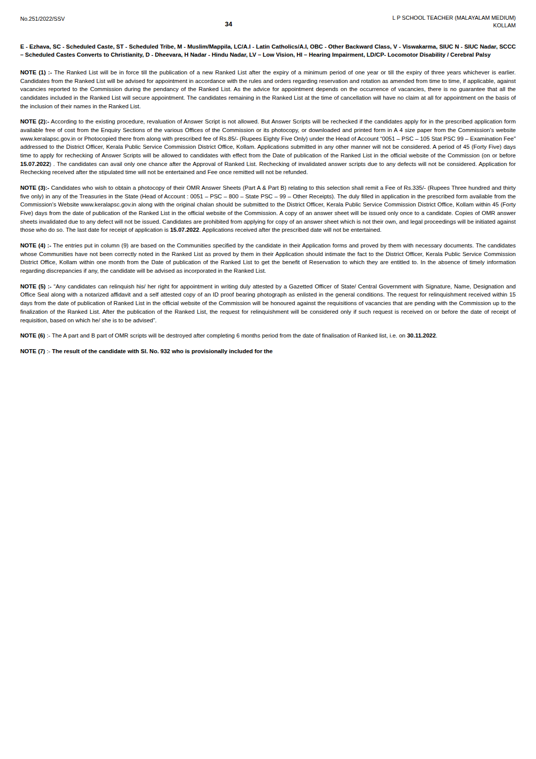No.251/2022/SSV
34
L P SCHOOL TEACHER (MALAYALAM MEDIUM)
KOLLAM
E - Ezhava, SC - Scheduled Caste, ST - Scheduled Tribe, M - Muslim/Mappila, LC/A.I - Latin Catholics/A.I, OBC - Other Backward Class, V - Viswakarma, SIUC N - SIUC Nadar, SCCC – Scheduled Castes Converts to Christianity, D - Dheevara, H Nadar - Hindu Nadar, LV – Low Vision, HI – Hearing Impairment, LD/CP- Locomotor Disability / Cerebral Palsy
NOTE (1) :- The Ranked List will be in force till the publication of a new Ranked List after the expiry of a minimum period of one year or till the expiry of three years whichever is earlier. Candidates from the Ranked List will be advised for appointment in accordance with the rules and orders regarding reservation and rotation as amended from time to time, if applicable, against vacancies reported to the Commission during the pendancy of the Ranked List. As the advice for appointment depends on the occurrence of vacancies, there is no guarantee that all the candidates included in the Ranked List will secure appointment. The candidates remaining in the Ranked List at the time of cancellation will have no claim at all for appointment on the basis of the inclusion of their names in the Ranked List.
NOTE (2):- According to the existing procedure, revaluation of Answer Script is not allowed. But Answer Scripts will be rechecked if the candidates apply for in the prescribed application form available free of cost from the Enquiry Sections of the various Offices of the Commission or its photocopy, or downloaded and printed form in A 4 size paper from the Commission's website www.keralapsc.gov.in or Photocopied there from along with prescribed fee of Rs.85/- (Rupees Eighty Five Only) under the Head of Account “0051 – PSC – 105 Stat PSC 99 – Examination Fee" addressed to the District Officer, Kerala Public Service Commission District Office, Kollam. Applications submitted in any other manner will not be considered. A period of 45 (Forty Five) days time to apply for rechecking of Answer Scripts will be allowed to candidates with effect from the Date of publication of the Ranked List in the official website of the Commission (on or before 15.07.2022) . The candidates can avail only one chance after the Approval of Ranked List. Rechecking of invalidated answer scripts due to any defects will not be considered. Application for Rechecking received after the stipulated time will not be entertained and Fee once remitted will not be refunded.
NOTE (3):- Candidates who wish to obtain a photocopy of their OMR Answer Sheets (Part A & Part B) relating to this selection shall remit a Fee of Rs.335/- (Rupees Three hundred and thirty five only) in any of the Treasuries in the State (Head of Account : 0051 – PSC – 800 – State PSC – 99 – Other Receipts). The duly filled in application in the prescribed form available from the Commission's Website www.keralapsc.gov.in along with the original chalan should be submitted to the District Officer, Kerala Public Service Commission District Office, Kollam within 45 (Forty Five) days from the date of publication of the Ranked List in the official website of the Commission. A copy of an answer sheet will be issued only once to a candidate. Copies of OMR answer sheets invalidated due to any defect will not be issued. Candidates are prohibited from applying for copy of an answer sheet which is not their own, and legal proceedings will be initiated against those who do so. The last date for receipt of application is 15.07.2022. Applications received after the prescribed date will not be entertained.
NOTE (4) :- The entries put in column (9) are based on the Communities specified by the candidate in their Application forms and proved by them with necessary documents. The candidates whose Communities have not been correctly noted in the Ranked List as proved by them in their Application should intimate the fact to the District Officer, Kerala Public Service Commission District Office, Kollam within one month from the Date of publication of the Ranked List to get the benefit of Reservation to which they are entitled to. In the absence of timely information regarding discrepancies if any, the candidate will be advised as incorporated in the Ranked List.
NOTE (5) :- “Any candidates can relinquish his/ her right for appointment in writing duly attested by a Gazetted Officer of State/ Central Government with Signature, Name, Designation and Office Seal along with a notarized affidavit and a self attested copy of an ID proof bearing photograph as enlisted in the general conditions. The request for relinquishment received within 15 days from the date of publication of Ranked List in the official website of the Commission will be honoured against the requisitions of vacancies that are pending with the Commission up to the finalization of the Ranked List. After the publication of the Ranked List, the request for relinquishment will be considered only if such request is received on or before the date of receipt of requisition, based on which he/ she is to be advised”.
NOTE (6) :- The A part and B part of OMR scripts will be destroyed after completing 6 months period from the date of finalisation of Ranked list, i.e. on 30.11.2022.
NOTE (7) :- The result of the candidate with Sl. No. 932 who is provisionally included for the